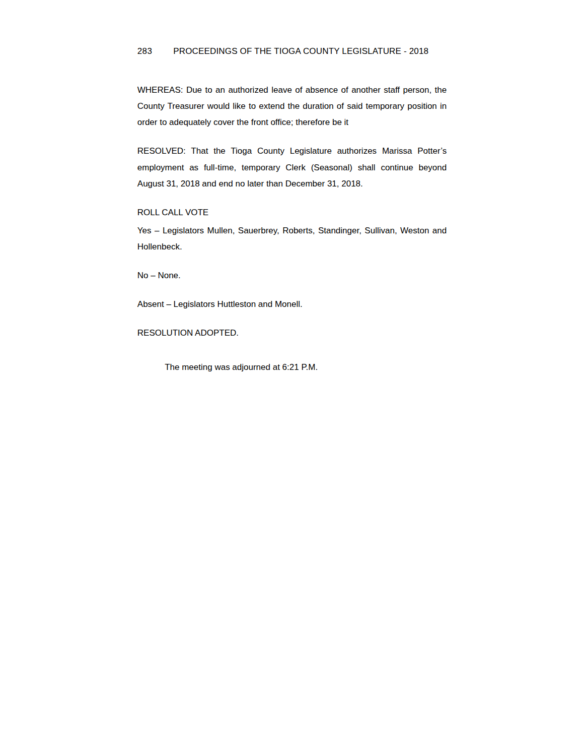283 PROCEEDINGS OF THE TIOGA COUNTY LEGISLATURE - 2018
WHEREAS: Due to an authorized leave of absence of another staff person, the County Treasurer would like to extend the duration of said temporary position in order to adequately cover the front office; therefore be it
RESOLVED: That the Tioga County Legislature authorizes Marissa Potter’s employment as full-time, temporary Clerk (Seasonal) shall continue beyond August 31, 2018 and end no later than December 31, 2018.
ROLL CALL VOTE
Yes – Legislators Mullen, Sauerbrey, Roberts, Standinger, Sullivan, Weston and Hollenbeck.
No – None.
Absent – Legislators Huttleston and Monell.
RESOLUTION ADOPTED.
The meeting was adjourned at 6:21 P.M.